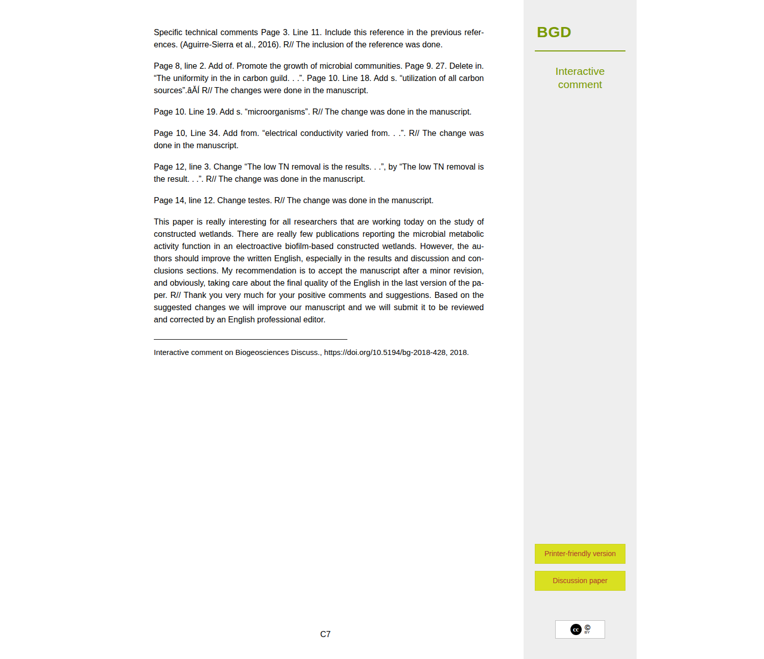Specific technical comments Page 3. Line 11. Include this reference in the previous references. (Aguirre-Sierra et al., 2016). R// The inclusion of the reference was done.
Page 8, line 2. Add of. Promote the growth of microbial communities. Page 9. 27. Delete in. “The uniformity in the in carbon guild. . .”. Page 10. Line 18. Add s. “utilization of all carbon sources”.âĂÍ R// The changes were done in the manuscript.
Page 10. Line 19. Add s. “microorganisms”. R// The change was done in the manuscript.
Page 10, Line 34. Add from. “electrical conductivity varied from. . .”. R// The change was done in the manuscript.
Page 12, line 3. Change “The low TN removal is the results. . .”, by “The low TN removal is the result. . .”. R// The change was done in the manuscript.
Page 14, line 12. Change testes. R// The change was done in the manuscript.
This paper is really interesting for all researchers that are working today on the study of constructed wetlands. There are really few publications reporting the microbial metabolic activity function in an electroactive biofilm-based constructed wetlands. However, the authors should improve the written English, especially in the results and discussion and conclusions sections. My recommendation is to accept the manuscript after a minor revision, and obviously, taking care about the final quality of the English in the last version of the paper. R// Thank you very much for your positive comments and suggestions. Based on the suggested changes we will improve our manuscript and we will submit it to be reviewed and corrected by an English professional editor.
Interactive comment on Biogeosciences Discuss., https://doi.org/10.5194/bg-2018-428, 2018.
C7
BGD
Interactive
comment
Printer-friendly version Discussion paper
cc
Ⓒ BY